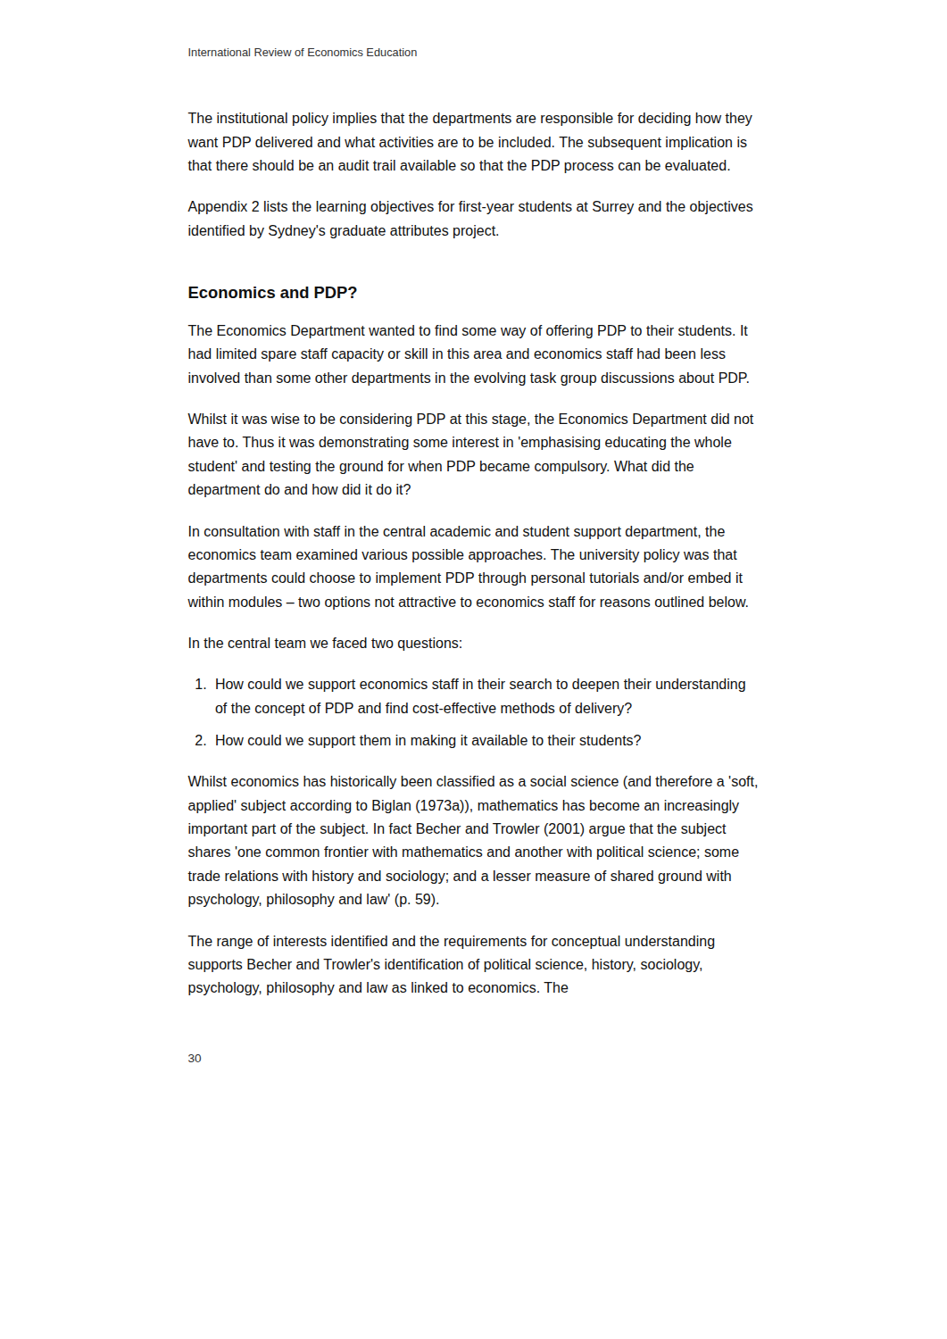International Review of Economics Education
The institutional policy implies that the departments are responsible for deciding how they want PDP delivered and what activities are to be included. The subsequent implication is that there should be an audit trail available so that the PDP process can be evaluated.
Appendix 2 lists the learning objectives for first-year students at Surrey and the objectives identified by Sydney's graduate attributes project.
Economics and PDP?
The Economics Department wanted to find some way of offering PDP to their students. It had limited spare staff capacity or skill in this area and economics staff had been less involved than some other departments in the evolving task group discussions about PDP.
Whilst it was wise to be considering PDP at this stage, the Economics Department did not have to. Thus it was demonstrating some interest in 'emphasising educating the whole student' and testing the ground for when PDP became compulsory. What did the department do and how did it do it?
In consultation with staff in the central academic and student support department, the economics team examined various possible approaches. The university policy was that departments could choose to implement PDP through personal tutorials and/or embed it within modules – two options not attractive to economics staff for reasons outlined below.
In the central team we faced two questions:
How could we support economics staff in their search to deepen their understanding of the concept of PDP and find cost-effective methods of delivery?
How could we support them in making it available to their students?
Whilst economics has historically been classified as a social science (and therefore a 'soft, applied' subject according to Biglan (1973a)), mathematics has become an increasingly important part of the subject. In fact Becher and Trowler (2001) argue that the subject shares 'one common frontier with mathematics and another with political science; some trade relations with history and sociology; and a lesser measure of shared ground with psychology, philosophy and law' (p. 59).
The range of interests identified and the requirements for conceptual understanding supports Becher and Trowler's identification of political science, history, sociology, psychology, philosophy and law as linked to economics. The
30